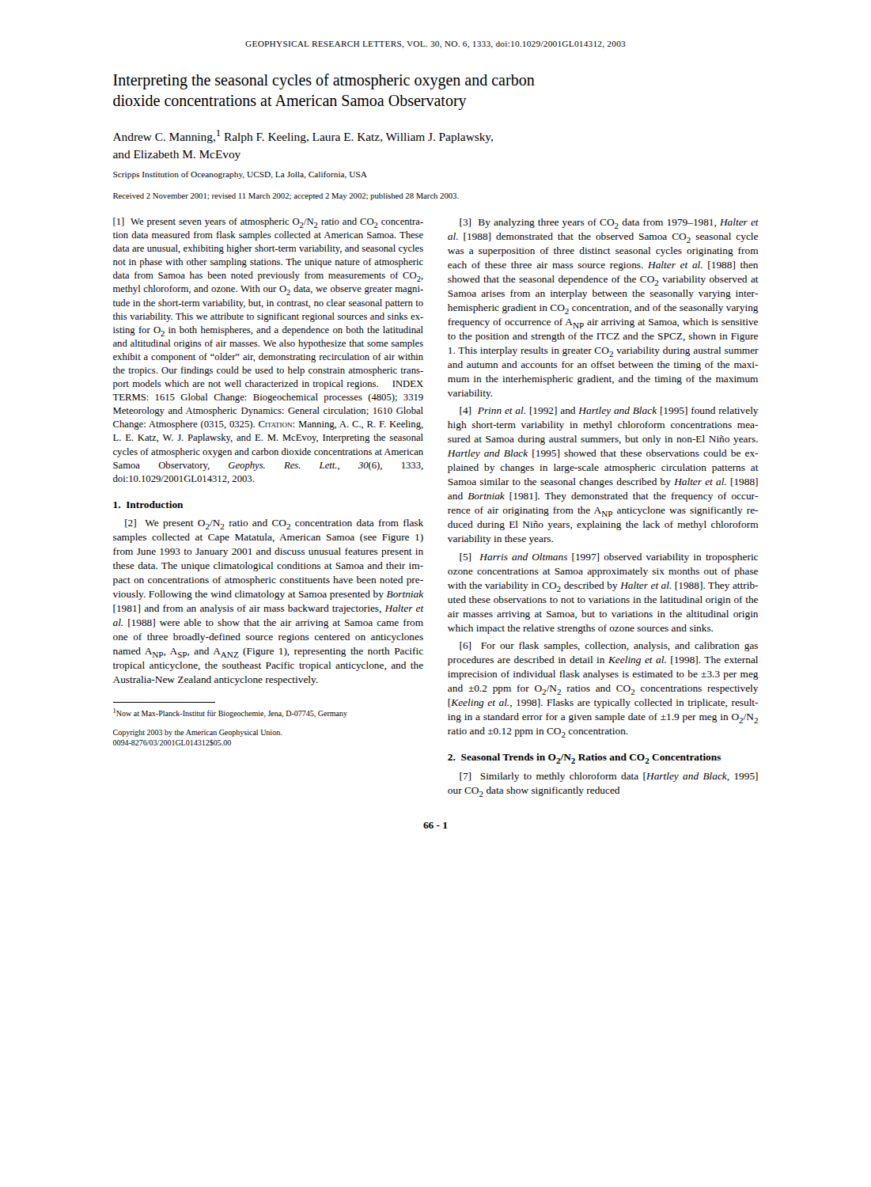GEOPHYSICAL RESEARCH LETTERS, VOL. 30, NO. 6, 1333, doi:10.1029/2001GL014312, 2003
Interpreting the seasonal cycles of atmospheric oxygen and carbon
dioxide concentrations at American Samoa Observatory
Andrew C. Manning,1 Ralph F. Keeling, Laura E. Katz, William J. Paplawsky,
and Elizabeth M. McEvoy
Scripps Institution of Oceanography, UCSD, La Jolla, California, USA
Received 2 November 2001; revised 11 March 2002; accepted 2 May 2002; published 28 March 2003.
[1] We present seven years of atmospheric O2/N2 ratio and CO2 concentration data measured from flask samples collected at American Samoa. These data are unusual, exhibiting higher short-term variability, and seasonal cycles not in phase with other sampling stations. The unique nature of atmospheric data from Samoa has been noted previously from measurements of CO2, methyl chloroform, and ozone. With our O2 data, we observe greater magnitude in the short-term variability, but, in contrast, no clear seasonal pattern to this variability. This we attribute to significant regional sources and sinks existing for O2 in both hemispheres, and a dependence on both the latitudinal and altitudinal origins of air masses. We also hypothesize that some samples exhibit a component of “older” air, demonstrating recirculation of air within the tropics. Our findings could be used to help constrain atmospheric transport models which are not well characterized in tropical regions. INDEX TERMS: 1615 Global Change: Biogeochemical processes (4805); 3319 Meteorology and Atmospheric Dynamics: General circulation; 1610 Global Change: Atmosphere (0315, 0325). Citation: Manning, A. C., R. F. Keeling, L. E. Katz, W. J. Paplawsky, and E. M. McEvoy, Interpreting the seasonal cycles of atmospheric oxygen and carbon dioxide concentrations at American Samoa Observatory, Geophys. Res. Lett., 30(6), 1333, doi:10.1029/2001GL014312, 2003.
1. Introduction
[2] We present O2/N2 ratio and CO2 concentration data from flask samples collected at Cape Matatula, American Samoa (see Figure 1) from June 1993 to January 2001 and discuss unusual features present in these data. The unique climatological conditions at Samoa and their impact on concentrations of atmospheric constituents have been noted previously. Following the wind climatology at Samoa presented by Bortniak [1981] and from an analysis of air mass backward trajectories, Halter et al. [1988] were able to show that the air arriving at Samoa came from one of three broadly-defined source regions centered on anticyclones named ANP, ASP, and AANZ (Figure 1), representing the north Pacific tropical anticyclone, the southeast Pacific tropical anticyclone, and the Australia-New Zealand anticyclone respectively.
1Now at Max-Planck-Institut für Biogeochemie, Jena, D-07745, Germany
Copyright 2003 by the American Geophysical Union.
0094-8276/03/2001GL014312$05.00
[3] By analyzing three years of CO2 data from 1979–1981, Halter et al. [1988] demonstrated that the observed Samoa CO2 seasonal cycle was a superposition of three distinct seasonal cycles originating from each of these three air mass source regions. Halter et al. [1988] then showed that the seasonal dependence of the CO2 variability observed at Samoa arises from an interplay between the seasonally varying interhemispheric gradient in CO2 concentration, and of the seasonally varying frequency of occurrence of ANP air arriving at Samoa, which is sensitive to the position and strength of the ITCZ and the SPCZ, shown in Figure 1. This interplay results in greater CO2 variability during austral summer and autumn and accounts for an offset between the timing of the maximum in the interhemispheric gradient, and the timing of the maximum variability.
[4] Prinn et al. [1992] and Hartley and Black [1995] found relatively high short-term variability in methyl chloroform concentrations measured at Samoa during austral summers, but only in non-El Niño years. Hartley and Black [1995] showed that these observations could be explained by changes in large-scale atmospheric circulation patterns at Samoa similar to the seasonal changes described by Halter et al. [1988] and Bortniak [1981]. They demonstrated that the frequency of occurrence of air originating from the ANP anticyclone was significantly reduced during El Niño years, explaining the lack of methyl chloroform variability in these years.
[5] Harris and Oltmans [1997] observed variability in tropospheric ozone concentrations at Samoa approximately six months out of phase with the variability in CO2 described by Halter et al. [1988]. They attributed these observations to not to variations in the latitudinal origin of the air masses arriving at Samoa, but to variations in the altitudinal origin which impact the relative strengths of ozone sources and sinks.
[6] For our flask samples, collection, analysis, and calibration gas procedures are described in detail in Keeling et al. [1998]. The external imprecision of individual flask analyses is estimated to be ±3.3 per meg and ±0.2 ppm for O2/N2 ratios and CO2 concentrations respectively [Keeling et al., 1998]. Flasks are typically collected in triplicate, resulting in a standard error for a given sample date of ±1.9 per meg in O2/N2 ratio and ±0.12 ppm in CO2 concentration.
2. Seasonal Trends in O2/N2 Ratios and CO2 Concentrations
[7] Similarly to methly chloroform data [Hartley and Black, 1995] our CO2 data show significantly reduced
66 - 1